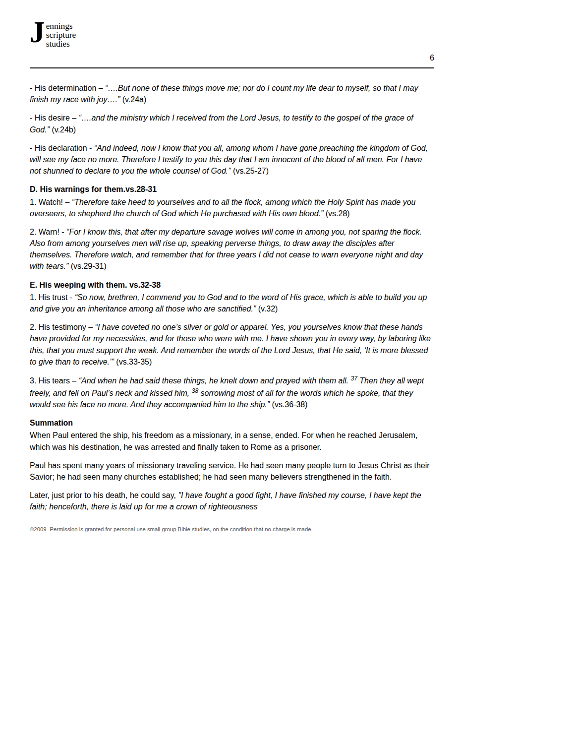J
ennings
scripture
studies
6
- His determination – “….But none of these things move me; nor do I count my life dear to myself, so that I may finish my race with joy….” (v.24a)
- His desire – “….and the ministry which I received from the Lord Jesus, to testify to the gospel of the grace of God.” (v.24b)
- His declaration - “And indeed, now I know that you all, among whom I have gone preaching the kingdom of God, will see my face no more. Therefore I testify to you this day that I am innocent of the blood of all men. For I have not shunned to declare to you the whole counsel of God.” (vs.25-27)
D. His warnings for them.vs.28-31
1. Watch! – “Therefore take heed to yourselves and to all the flock, among which the Holy Spirit has made you overseers, to shepherd the church of God which He purchased with His own blood.” (vs.28)
2. Warn! - “For I know this, that after my departure savage wolves will come in among you, not sparing the flock. Also from among yourselves men will rise up, speaking perverse things, to draw away the disciples after themselves. Therefore watch, and remember that for three years I did not cease to warn everyone night and day with tears.” (vs.29-31)
E. His weeping with them. vs.32-38
1. His trust - “So now, brethren, I commend you to God and to the word of His grace, which is able to build you up and give you an inheritance among all those who are sanctified.” (v.32)
2. His testimony – “I have coveted no one’s silver or gold or apparel. Yes, you yourselves know that these hands have provided for my necessities, and for those who were with me. I have shown you in every way, by laboring like this, that you must support the weak. And remember the words of the Lord Jesus, that He said, ‘It is more blessed to give than to receive.’” (vs.33-35)
3. His tears – “And when he had said these things, he knelt down and prayed with them all. 37 Then they all wept freely, and fell on Paul’s neck and kissed him, 38 sorrowing most of all for the words which he spoke, that they would see his face no more. And they accompanied him to the ship.” (vs.36-38)
Summation
When Paul entered the ship, his freedom as a missionary, in a sense, ended. For when he reached Jerusalem, which was his destination, he was arrested and finally taken to Rome as a prisoner.
Paul has spent many years of missionary traveling service. He had seen many people turn to Jesus Christ as their Savior; he had seen many churches established; he had seen many believers strengthened in the faith.
Later, just prior to his death, he could say, "I have fought a good fight, I have finished my course, I have kept the faith; henceforth, there is laid up for me a crown of righteousness
©2009 -Permission is granted for personal use small group Bible studies, on the condition that no charge is made.